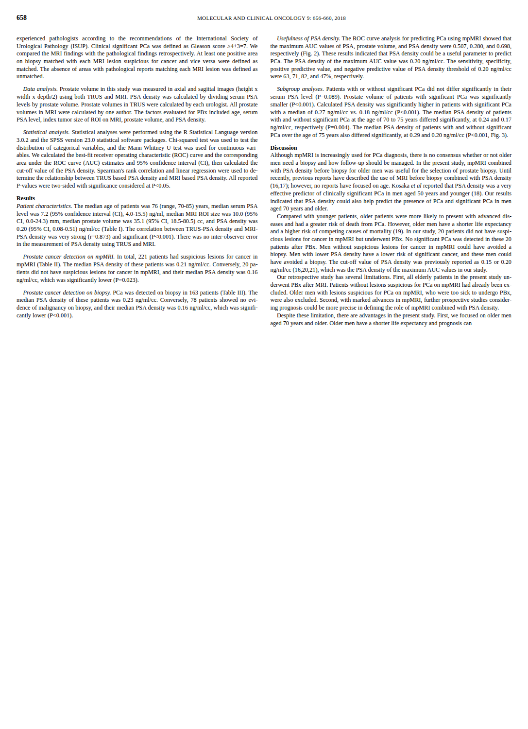658 MOLECULAR AND CLINICAL ONCOLOGY 9: 656-660, 2018
experienced pathologists according to the recommendations of the International Society of Urological Pathology (ISUP). Clinical significant PCa was defined as Gleason score ≥4+3=7. We compared the MRI findings with the pathological findings retrospectively. At least one positive area on biopsy matched with each MRI lesion suspicious for cancer and vice versa were defined as matched. The absence of areas with pathological reports matching each MRI lesion was defined as unmatched.
Data analysis. Prostate volume in this study was measured in axial and sagittal images (height x width x depth/2) using both TRUS and MRI. PSA density was calculated by dividing serum PSA levels by prostate volume. Prostate volumes in TRUS were calculated by each urologist. All prostate volumes in MRI were calculated by one author. The factors evaluated for PBx included age, serum PSA level, index tumor size of ROI on MRI, prostate volume, and PSA density.
Statistical analysis. Statistical analyses were performed using the R Statistical Language version 3.0.2 and the SPSS version 23.0 statistical software packages. Chi-squared test was used to test the distribution of categorical variables, and the Mann-Whitney U test was used for continuous variables. We calculated the best-fit receiver operating characteristic (ROC) curve and the corresponding area under the ROC curve (AUC) estimates and 95% confidence interval (CI), then calculated the cut-off value of the PSA density. Spearman's rank correlation and linear regression were used to determine the relationship between TRUS based PSA density and MRI based PSA density. All reported P-values were two-sided with significance considered at P<0.05.
Results
Patient characteristics. The median age of patients was 76 (range, 70-85) years, median serum PSA level was 7.2 (95% confidence interval (CI), 4.0-15.5) ng/ml, median MRI ROI size was 10.0 (95% CI, 0.0-24.3) mm, median prostate volume was 35.1 (95% CI, 18.5-80.5) cc, and PSA density was 0.20 (95% CI, 0.08-0.51) ng/ml/cc (Table I). The correlation between TRUS-PSA density and MRI-PSA density was very strong (r=0.873) and significant (P<0.001). There was no inter-observer error in the measurement of PSA density using TRUS and MRI.
Prostate cancer detection on mpMRI. In total, 221 patients had suspicious lesions for cancer in mpMRI (Table II). The median PSA density of these patients was 0.21 ng/ml/cc. Conversely, 20 patients did not have suspicious lesions for cancer in mpMRI, and their median PSA density was 0.16 ng/ml/cc, which was significantly lower (P=0.023).
Prostate cancer detection on biopsy. PCa was detected on biopsy in 163 patients (Table III). The median PSA density of these patients was 0.23 ng/ml/cc. Conversely, 78 patients showed no evidence of malignancy on biopsy, and their median PSA density was 0.16 ng/ml/cc, which was significantly lower (P<0.001).
Usefulness of PSA density. The ROC curve analysis for predicting PCa using mpMRI showed that the maximum AUC values of PSA, prostate volume, and PSA density were 0.507, 0.280, and 0.698, respectively (Fig. 2). These results indicated that PSA density could be a useful parameter to predict PCa. The PSA density of the maximum AUC value was 0.20 ng/ml/cc. The sensitivity, specificity, positive predictive value, and negative predictive value of PSA density threshold of 0.20 ng/ml/cc were 63, 71, 82, and 47%, respectively.
Subgroup analyses. Patients with or without significant PCa did not differ significantly in their serum PSA level (P=0.089). Prostate volume of patients with significant PCa was significantly smaller (P<0.001). Calculated PSA density was significantly higher in patients with significant PCa with a median of 0.27 ng/ml/cc vs. 0.18 ng/ml/cc (P<0.001). The median PSA density of patients with and without significant PCa at the age of 70 to 75 years differed significantly, at 0.24 and 0.17 ng/ml/cc, respectively (P=0.004). The median PSA density of patients with and without significant PCa over the age of 75 years also differed significantly, at 0.29 and 0.20 ng/ml/cc (P<0.001, Fig. 3).
Discussion
Although mpMRI is increasingly used for PCa diagnosis, there is no consensus whether or not older men need a biopsy and how follow-up should be managed. In the present study, mpMRI combined with PSA density before biopsy for older men was useful for the selection of prostate biopsy. Until recently, previous reports have described the use of MRI before biopsy combined with PSA density (16,17); however, no reports have focused on age. Kosaka et al reported that PSA density was a very effective predictor of clinically significant PCa in men aged 50 years and younger (18). Our results indicated that PSA density could also help predict the presence of PCa and significant PCa in men aged 70 years and older.
Compared with younger patients, older patients were more likely to present with advanced diseases and had a greater risk of death from PCa. However, older men have a shorter life expectancy and a higher risk of competing causes of mortality (19). In our study, 20 patients did not have suspicious lesions for cancer in mpMRI but underwent PBx. No significant PCa was detected in these 20 patients after PBx. Men without suspicious lesions for cancer in mpMRI could have avoided a biopsy. Men with lower PSA density have a lower risk of significant cancer, and these men could have avoided a biopsy. The cut-off value of PSA density was previously reported as 0.15 or 0.20 ng/ml/cc (16,20,21), which was the PSA density of the maximum AUC values in our study.
Our retrospective study has several limitations. First, all elderly patients in the present study underwent PBx after MRI. Patients without lesions suspicious for PCa on mpMRI had already been excluded. Older men with lesions suspicious for PCa on mpMRI, who were too sick to undergo PBx, were also excluded. Second, with marked advances in mpMRI, further prospective studies considering prognosis could be more precise in defining the role of mpMRI combined with PSA density.
Despite these limitation, there are advantages in the present study. First, we focused on older men aged 70 years and older. Older men have a shorter life expectancy and prognosis can